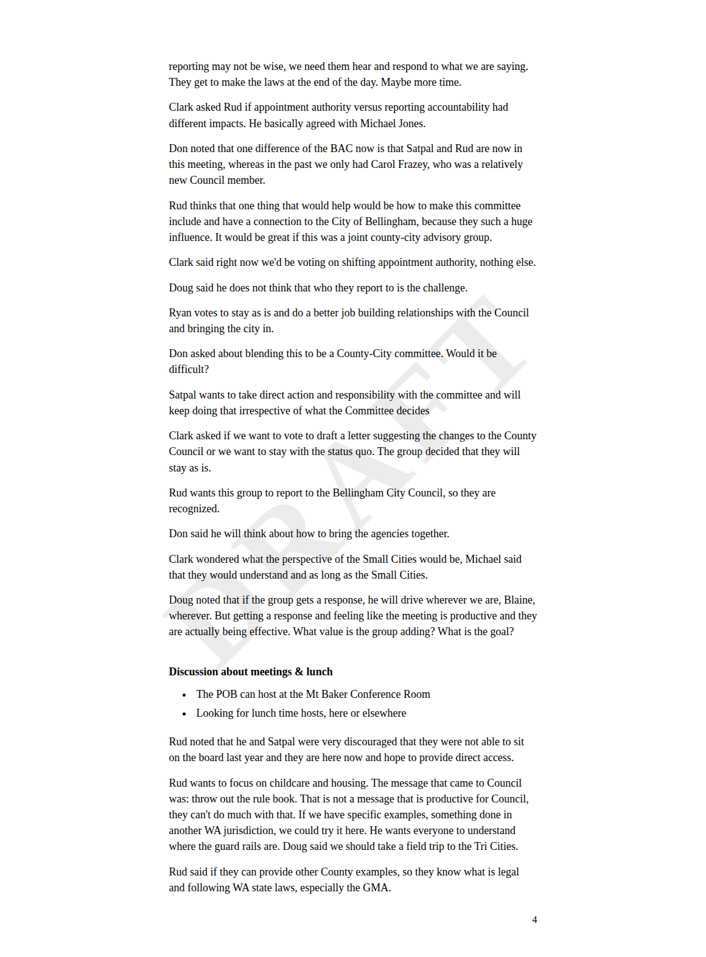DRAFT
reporting may not be wise, we need them hear and respond to what we are saying. They get to make the laws at the end of the day. Maybe more time.
Clark asked Rud if appointment authority versus reporting accountability had different impacts. He basically agreed with Michael Jones.
Don noted that one difference of the BAC now is that Satpal and Rud are now in this meeting, whereas in the past we only had Carol Frazey, who was a relatively new Council member.
Rud thinks that one thing that would help would be how to make this committee include and have a connection to the City of Bellingham, because they such a huge influence. It would be great if this was a joint county-city advisory group.
Clark said right now we'd be voting on shifting appointment authority, nothing else.
Doug said he does not think that who they report to is the challenge.
Ryan votes to stay as is and do a better job building relationships with the Council and bringing the city in.
Don asked about blending this to be a County-City committee. Would it be difficult?
Satpal wants to take direct action and responsibility with the committee and will keep doing that irrespective of what the Committee decides
Clark asked if we want to vote to draft a letter suggesting the changes to the County Council or we want to stay with the status quo. The group decided that they will stay as is.
Rud wants this group to report to the Bellingham City Council, so they are recognized.
Don said he will think about how to bring the agencies together.
Clark wondered what the perspective of the Small Cities would be, Michael said that they would understand and as long as the Small Cities.
Doug noted that if the group gets a response, he will drive wherever we are, Blaine, wherever. But getting a response and feeling like the meeting is productive and they are actually being effective. What value is the group adding? What is the goal?
Discussion about meetings & lunch
The POB can host at the Mt Baker Conference Room
Looking for lunch time hosts, here or elsewhere
Rud noted that he and Satpal were very discouraged that they were not able to sit on the board last year and they are here now and hope to provide direct access.
Rud wants to focus on childcare and housing. The message that came to Council was: throw out the rule book. That is not a message that is productive for Council, they can't do much with that. If we have specific examples, something done in another WA jurisdiction, we could try it here. He wants everyone to understand where the guard rails are. Doug said we should take a field trip to the Tri Cities.
Rud said if they can provide other County examples, so they know what is legal and following WA state laws, especially the GMA.
4